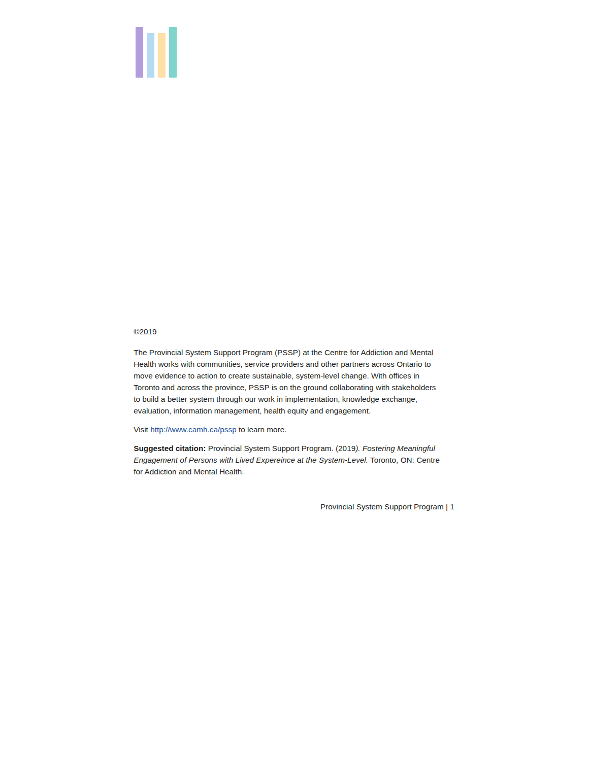©2019
The Provincial System Support Program (PSSP) at the Centre for Addiction and Mental Health works with communities, service providers and other partners across Ontario to move evidence to action to create sustainable, system-level change. With offices in Toronto and across the province, PSSP is on the ground collaborating with stakeholders to build a better system through our work in implementation, knowledge exchange, evaluation, information management, health equity and engagement.
Visit http://www.camh.ca/pssp to learn more.
Suggested citation: Provincial System Support Program. (2019). Fostering Meaningful Engagement of Persons with Lived Expereince at the System-Level. Toronto, ON: Centre for Addiction and Mental Health.
Provincial System Support Program | 1